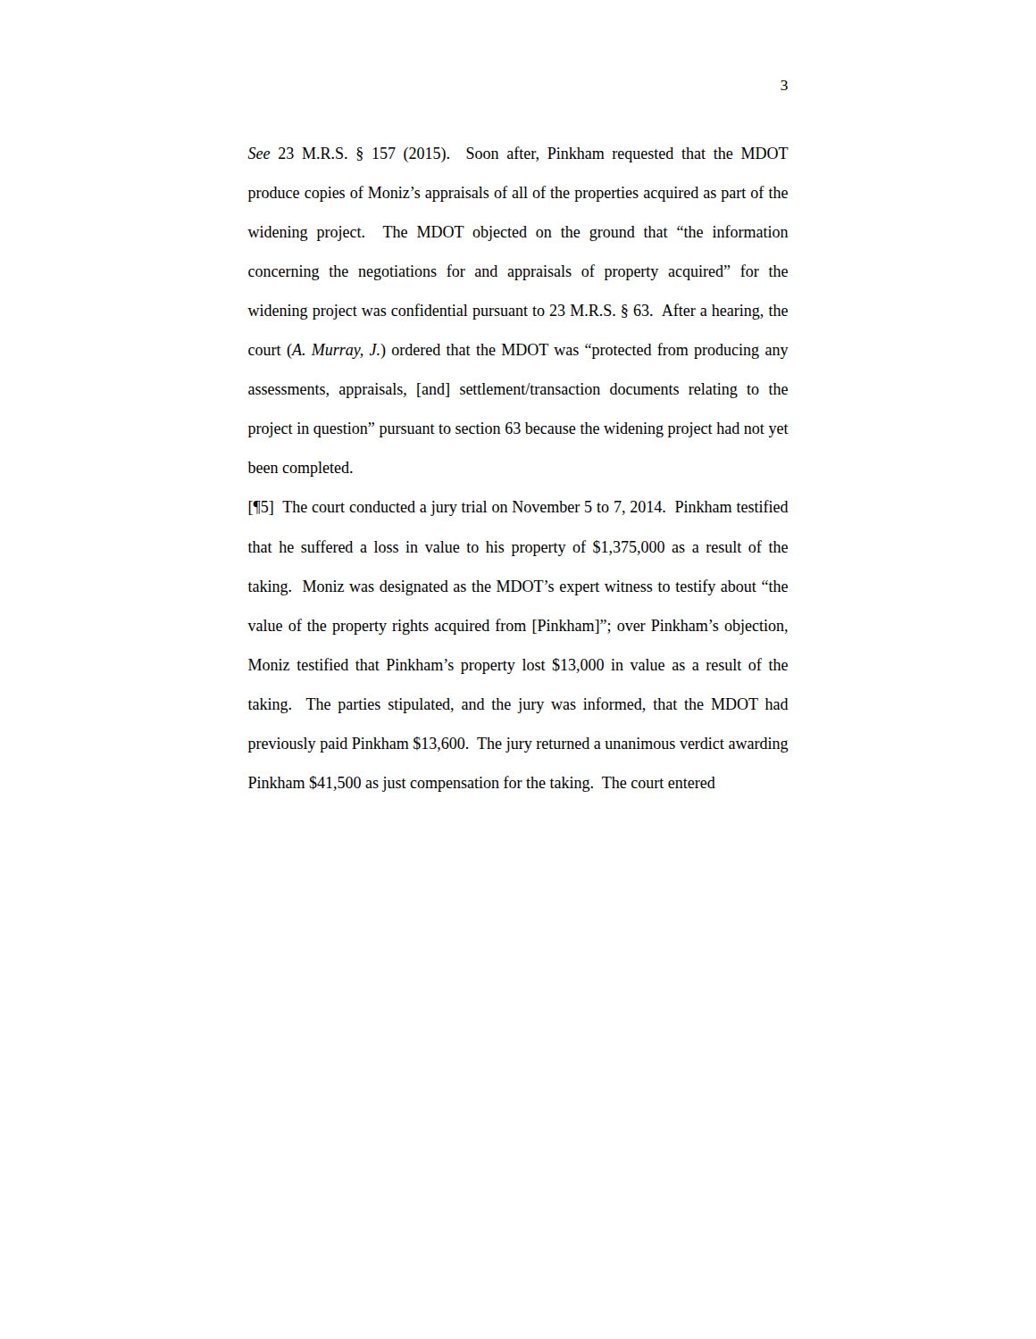3
See 23 M.R.S. § 157 (2015). Soon after, Pinkham requested that the MDOT produce copies of Moniz’s appraisals of all of the properties acquired as part of the widening project. The MDOT objected on the ground that “the information concerning the negotiations for and appraisals of property acquired” for the widening project was confidential pursuant to 23 M.R.S. § 63. After a hearing, the court (A. Murray, J.) ordered that the MDOT was “protected from producing any assessments, appraisals, [and] settlement/transaction documents relating to the project in question” pursuant to section 63 because the widening project had not yet been completed.
[¶5] The court conducted a jury trial on November 5 to 7, 2014. Pinkham testified that he suffered a loss in value to his property of $1,375,000 as a result of the taking. Moniz was designated as the MDOT’s expert witness to testify about “the value of the property rights acquired from [Pinkham]”; over Pinkham’s objection, Moniz testified that Pinkham’s property lost $13,000 in value as a result of the taking. The parties stipulated, and the jury was informed, that the MDOT had previously paid Pinkham $13,600. The jury returned a unanimous verdict awarding Pinkham $41,500 as just compensation for the taking. The court entered